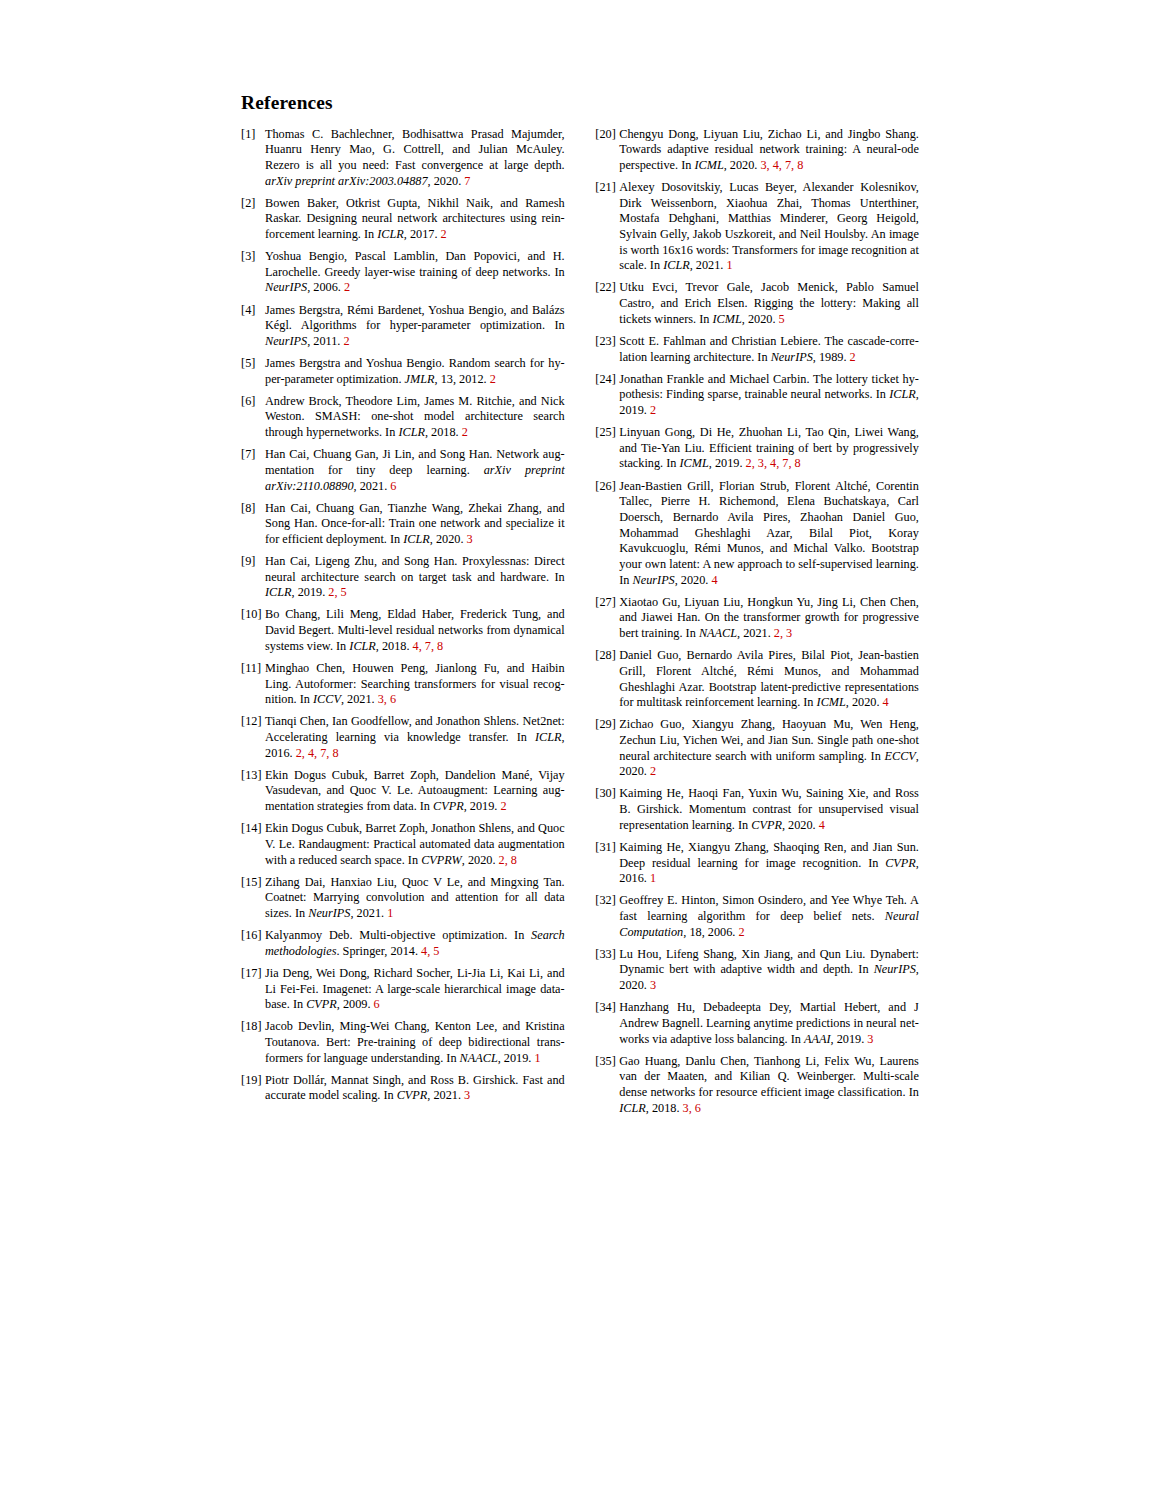References
[1] Thomas C. Bachlechner, Bodhisattwa Prasad Majumder, Huanru Henry Mao, G. Cottrell, and Julian McAuley. Rezero is all you need: Fast convergence at large depth. arXiv preprint arXiv:2003.04887, 2020. 7
[2] Bowen Baker, Otkrist Gupta, Nikhil Naik, and Ramesh Raskar. Designing neural network architectures using reinforcement learning. In ICLR, 2017. 2
[3] Yoshua Bengio, Pascal Lamblin, Dan Popovici, and H. Larochelle. Greedy layer-wise training of deep networks. In NeurIPS, 2006. 2
[4] James Bergstra, Rémi Bardenet, Yoshua Bengio, and Balázs Kégl. Algorithms for hyper-parameter optimization. In NeurIPS, 2011. 2
[5] James Bergstra and Yoshua Bengio. Random search for hyper-parameter optimization. JMLR, 13, 2012. 2
[6] Andrew Brock, Theodore Lim, James M. Ritchie, and Nick Weston. SMASH: one-shot model architecture search through hypernetworks. In ICLR, 2018. 2
[7] Han Cai, Chuang Gan, Ji Lin, and Song Han. Network augmentation for tiny deep learning. arXiv preprint arXiv:2110.08890, 2021. 6
[8] Han Cai, Chuang Gan, Tianzhe Wang, Zhekai Zhang, and Song Han. Once-for-all: Train one network and specialize it for efficient deployment. In ICLR, 2020. 3
[9] Han Cai, Ligeng Zhu, and Song Han. Proxylessnas: Direct neural architecture search on target task and hardware. In ICLR, 2019. 2, 5
[10] Bo Chang, Lili Meng, Eldad Haber, Frederick Tung, and David Begert. Multi-level residual networks from dynamical systems view. In ICLR, 2018. 4, 7, 8
[11] Minghao Chen, Houwen Peng, Jianlong Fu, and Haibin Ling. Autoformer: Searching transformers for visual recognition. In ICCV, 2021. 3, 6
[12] Tianqi Chen, Ian Goodfellow, and Jonathon Shlens. Net2net: Accelerating learning via knowledge transfer. In ICLR, 2016. 2, 4, 7, 8
[13] Ekin Dogus Cubuk, Barret Zoph, Dandelion Mané, Vijay Vasudevan, and Quoc V. Le. Autoaugment: Learning augmentation strategies from data. In CVPR, 2019. 2
[14] Ekin Dogus Cubuk, Barret Zoph, Jonathon Shlens, and Quoc V. Le. Randaugment: Practical automated data augmentation with a reduced search space. In CVPRW, 2020. 2, 8
[15] Zihang Dai, Hanxiao Liu, Quoc V Le, and Mingxing Tan. Coatnet: Marrying convolution and attention for all data sizes. In NeurIPS, 2021. 1
[16] Kalyanmoy Deb. Multi-objective optimization. In Search methodologies. Springer, 2014. 4, 5
[17] Jia Deng, Wei Dong, Richard Socher, Li-Jia Li, Kai Li, and Li Fei-Fei. Imagenet: A large-scale hierarchical image database. In CVPR, 2009. 6
[18] Jacob Devlin, Ming-Wei Chang, Kenton Lee, and Kristina Toutanova. Bert: Pre-training of deep bidirectional transformers for language understanding. In NAACL, 2019. 1
[19] Piotr Dollár, Mannat Singh, and Ross B. Girshick. Fast and accurate model scaling. In CVPR, 2021. 3
[20] Chengyu Dong, Liyuan Liu, Zichao Li, and Jingbo Shang. Towards adaptive residual network training: A neural-ode perspective. In ICML, 2020. 3, 4, 7, 8
[21] Alexey Dosovitskiy, Lucas Beyer, Alexander Kolesnikov, Dirk Weissenborn, Xiaohua Zhai, Thomas Unterthiner, Mostafa Dehghani, Matthias Minderer, Georg Heigold, Sylvain Gelly, Jakob Uszkoreit, and Neil Houlsby. An image is worth 16x16 words: Transformers for image recognition at scale. In ICLR, 2021. 1
[22] Utku Evci, Trevor Gale, Jacob Menick, Pablo Samuel Castro, and Erich Elsen. Rigging the lottery: Making all tickets winners. In ICML, 2020. 5
[23] Scott E. Fahlman and Christian Lebiere. The cascade-correlation learning architecture. In NeurIPS, 1989. 2
[24] Jonathan Frankle and Michael Carbin. The lottery ticket hypothesis: Finding sparse, trainable neural networks. In ICLR, 2019. 2
[25] Linyuan Gong, Di He, Zhuohan Li, Tao Qin, Liwei Wang, and Tie-Yan Liu. Efficient training of bert by progressively stacking. In ICML, 2019. 2, 3, 4, 7, 8
[26] Jean-Bastien Grill, Florian Strub, Florent Altché, Corentin Tallec, Pierre H. Richemond, Elena Buchatskaya, Carl Doersch, Bernardo Avila Pires, Zhaohan Daniel Guo, Mohammad Gheshlaghi Azar, Bilal Piot, Koray Kavukcuoglu, Rémi Munos, and Michal Valko. Bootstrap your own latent: A new approach to self-supervised learning. In NeurIPS, 2020. 4
[27] Xiaotao Gu, Liyuan Liu, Hongkun Yu, Jing Li, Chen Chen, and Jiawei Han. On the transformer growth for progressive bert training. In NAACL, 2021. 2, 3
[28] Daniel Guo, Bernardo Avila Pires, Bilal Piot, Jean-bastien Grill, Florent Altché, Rémi Munos, and Mohammad Gheshlaghi Azar. Bootstrap latent-predictive representations for multitask reinforcement learning. In ICML, 2020. 4
[29] Zichao Guo, Xiangyu Zhang, Haoyuan Mu, Wen Heng, Zechun Liu, Yichen Wei, and Jian Sun. Single path one-shot neural architecture search with uniform sampling. In ECCV, 2020. 2
[30] Kaiming He, Haoqi Fan, Yuxin Wu, Saining Xie, and Ross B. Girshick. Momentum contrast for unsupervised visual representation learning. In CVPR, 2020. 4
[31] Kaiming He, Xiangyu Zhang, Shaoqing Ren, and Jian Sun. Deep residual learning for image recognition. In CVPR, 2016. 1
[32] Geoffrey E. Hinton, Simon Osindero, and Yee Whye Teh. A fast learning algorithm for deep belief nets. Neural Computation, 18, 2006. 2
[33] Lu Hou, Lifeng Shang, Xin Jiang, and Qun Liu. Dynabert: Dynamic bert with adaptive width and depth. In NeurIPS, 2020. 3
[34] Hanzhang Hu, Debadeepta Dey, Martial Hebert, and J Andrew Bagnell. Learning anytime predictions in neural networks via adaptive loss balancing. In AAAI, 2019. 3
[35] Gao Huang, Danlu Chen, Tianhong Li, Felix Wu, Laurens van der Maaten, and Kilian Q. Weinberger. Multi-scale dense networks for resource efficient image classification. In ICLR, 2018. 3, 6